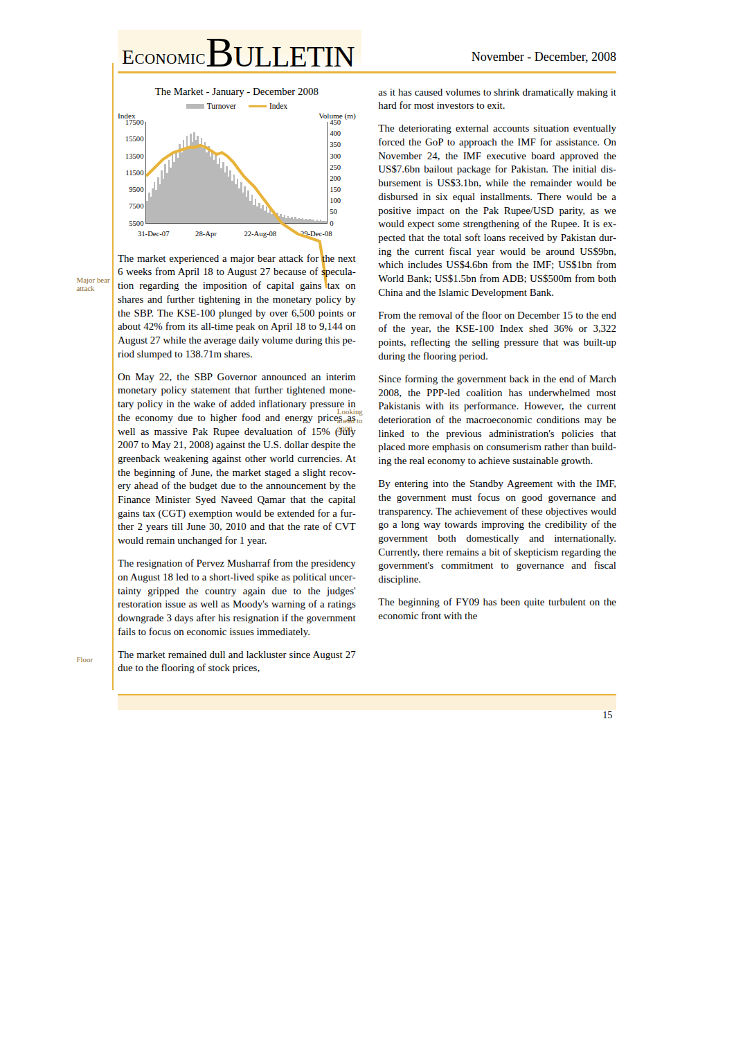Economic Bulletin
November - December, 2008
The Market - January - December 2008
Turnover Index
Index
Volume (m)
17500
15500
13500
11500
9500
7500
5500
450
400
350
300
250
200
150
100
50
0
31-Dec-07
28-Apr
22-Aug-08
29-Dec-08
Major bear attack The market experienced a major bear attack for the next 6 weeks from April 18 to August 27 because of speculation regarding the imposition of capital gains tax on shares and further tightening in the monetary policy by the SBP. The KSE-100 plunged by over 6,500 points or about 42% from its all-time peak on April 18 to 9,144 on August 27 while the average daily volume during this period slumped to 138.71m shares.
On May 22, the SBP Governor announced an interim monetary policy statement that further tightened monetary policy in the wake of added inflationary pressure in the economy due to higher food and energy prices as well as massive Pak Rupee devaluation of 15% (July 2007 to May 21, 2008) against the U.S. dollar despite the greenback weakening against other world currencies. At the beginning of June, the market staged a slight recovery ahead of the budget due to the announcement by the Finance Minister Syed Naveed Qamar that the capital gains tax (CGT) exemption would be extended for a further 2 years till June 30, 2010 and that the rate of CVT would remain unchanged for 1 year.
The resignation of Pervez Musharraf from the presidency on August 18 led to a short-lived spike as political uncertainty gripped the country again due to the judges' restoration issue as well as Moody's warning of a ratings downgrade 3 days after his resignation if the government fails to focus on economic issues immediately.
Floor The market remained dull and lackluster since August 27 due to the flooring of stock prices,
as it has caused volumes to shrink dramatically making it hard for most investors to exit.
The deteriorating external accounts situation eventually forced the GoP to approach the IMF for assistance. On November 24, the IMF executive board approved the US$7.6bn bailout package for Pakistan. The initial disbursement is US$3.1bn, while the remainder would be disbursed in six equal installments. There would be a positive impact on the Pak Rupee/USD parity, as we would expect some strengthening of the Rupee. It is expected that the total soft loans received by Pakistan during the current fiscal year would be around US$9bn, which includes US$4.6bn from the IMF; US$1bn from World Bank; US$1.5bn from ADB; US$500m from both China and the Islamic Development Bank.
From the removal of the floor on December 15 to the end of the year, the KSE-100 Index shed 36% or 3,322 points, reflecting the selling pressure that was built-up during the flooring period.
Looking ahead to 2009 Since forming the government back in the end of March 2008, the PPP-led coalition has underwhelmed most Pakistanis with its performance. However, the current deterioration of the macroeconomic conditions may be linked to the previous administration's policies that placed more emphasis on consumerism rather than building the real economy to achieve sustainable growth.
By entering into the Standby Agreement with the IMF, the government must focus on good governance and transparency. The achievement of these objectives would go a long way towards improving the credibility of the government both domestically and internationally. Currently, there remains a bit of skepticism regarding the government's commitment to governance and fiscal discipline.
The beginning of FY09 has been quite turbulent on the economic front with the
15